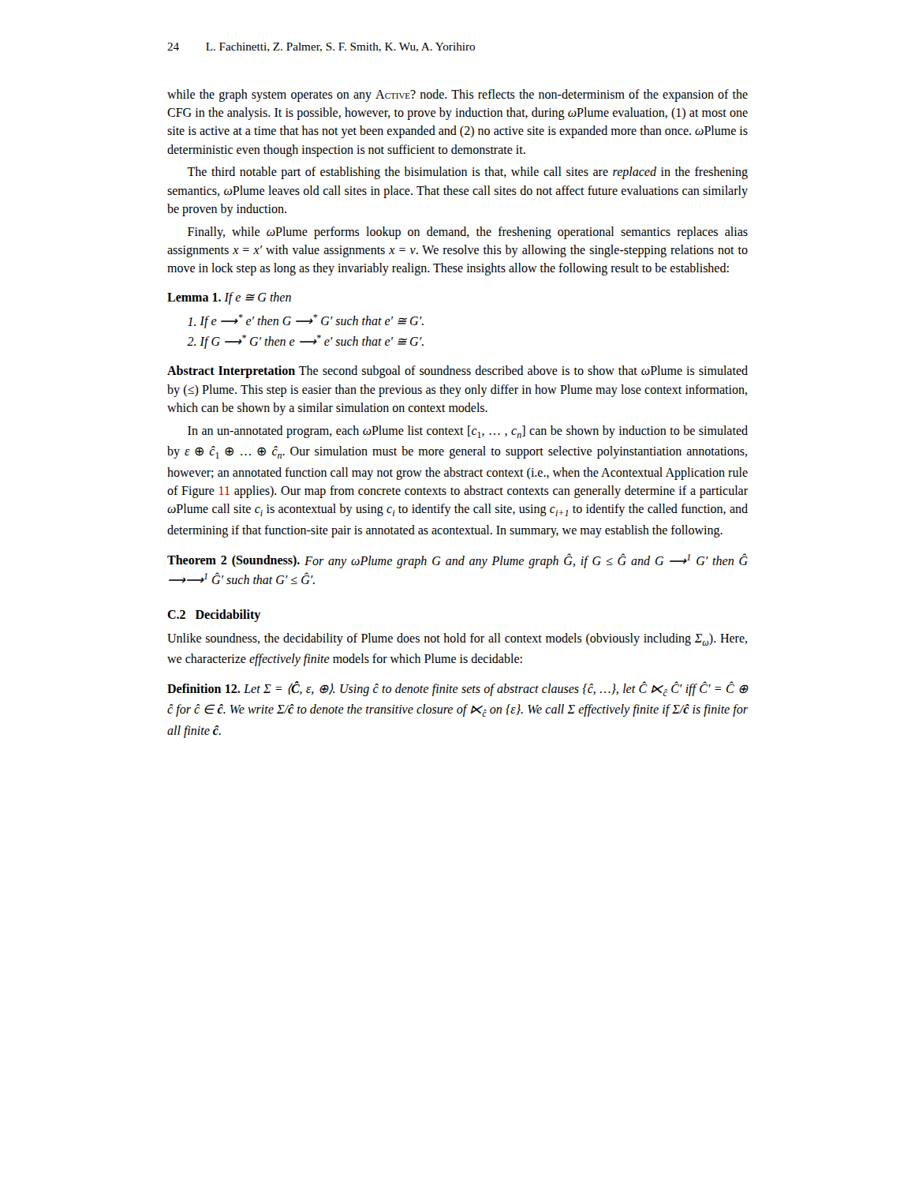24 L. Fachinetti, Z. Palmer, S. F. Smith, K. Wu, A. Yorihiro
while the graph system operates on any Active? node. This reflects the non-determinism of the expansion of the CFG in the analysis. It is possible, however, to prove by induction that, during ω Plume evaluation, (1) at most one site is active at a time that has not yet been expanded and (2) no active site is expanded more than once. ω Plume is deterministic even though inspection is not sufficient to demonstrate it.
The third notable part of establishing the bisimulation is that, while call sites are replaced in the freshening semantics, ω Plume leaves old call sites in place. That these call sites do not affect future evaluations can similarly be proven by induction.
Finally, while ω Plume performs lookup on demand, the freshening operational semantics replaces alias assignments x = x′ with value assignments x = v. We resolve this by allowing the single-stepping relations not to move in lock step as long as they invariably realign. These insights allow the following result to be established:
Lemma 1. If e ≅ G then
If e ⟶* e′ then G ⟶* G′ such that e′ ≅ G′.
If G ⟶* G′ then e ⟶* e′ such that e′ ≅ G′.
Abstract Interpretation The second subgoal of soundness described above is to show that ω Plume is simulated by (≤) Plume. This step is easier than the previous as they only differ in how Plume may lose context information, which can be shown by a similar simulation on context models.
In an un-annotated program, each ω Plume list context [c1, … , cn] can be shown by induction to be simulated by ε ⊕ ĉ1 ⊕ … ⊕ ĉn. Our simulation must be more general to support selective polyinstantiation annotations, however; an annotated function call may not grow the abstract context (i.e., when the Acontextual Application rule of Figure 11 applies). Our map from concrete contexts to abstract contexts can generally determine if a particular ω Plume call site ci is acontextual by using ci to identify the call site, using ci+1 to identify the called function, and determining if that function-site pair is annotated as acontextual. In summary, we may establish the following.
Theorem 2 (Soundness). For any ω Plume graph G and any Plume graph Ĝ, if G ≤ Ĝ and G ⟶1 G′ then Ĝ ⟶⟶1 Ĝ′ such that G′ ≤ Ĝ′.
C.2 Decidability
Unlike soundness, the decidability of Plume does not hold for all context models (obviously including Σω). Here, we characterize effectively finite models for which Plume is decidable:
Definition 12. Let Σ = ⟨Ĉ, ε, ⊕⟩. Using ĉ to denote finite sets of abstract clauses {ĉ, …}, let Ĉ ⋉ĉ Ĉ′ iff Ĉ′ = Ĉ ⊕ ĉ for ĉ ∈ ĉ. We write Σ/ĉ to denote the transitive closure of ⋉ĉ on {ε}. We call Σ effectively finite if Σ/ĉ is finite for all finite ĉ.